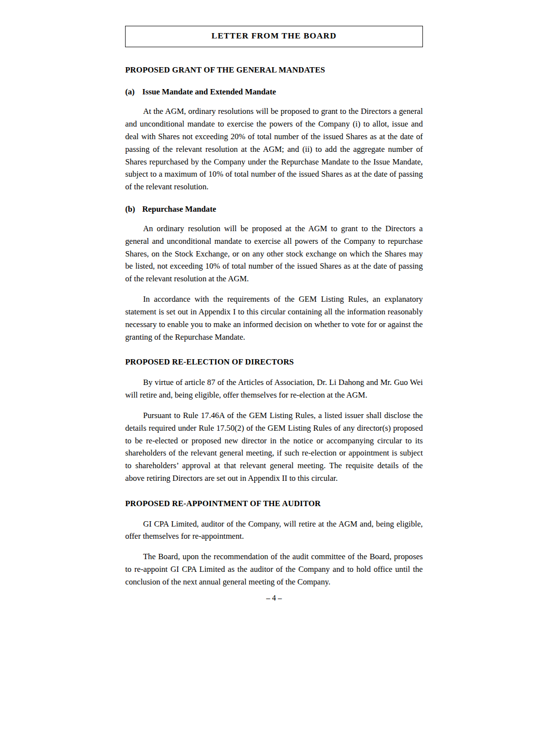LETTER FROM THE BOARD
PROPOSED GRANT OF THE GENERAL MANDATES
(a) Issue Mandate and Extended Mandate
At the AGM, ordinary resolutions will be proposed to grant to the Directors a general and unconditional mandate to exercise the powers of the Company (i) to allot, issue and deal with Shares not exceeding 20% of total number of the issued Shares as at the date of passing of the relevant resolution at the AGM; and (ii) to add the aggregate number of Shares repurchased by the Company under the Repurchase Mandate to the Issue Mandate, subject to a maximum of 10% of total number of the issued Shares as at the date of passing of the relevant resolution.
(b) Repurchase Mandate
An ordinary resolution will be proposed at the AGM to grant to the Directors a general and unconditional mandate to exercise all powers of the Company to repurchase Shares, on the Stock Exchange, or on any other stock exchange on which the Shares may be listed, not exceeding 10% of total number of the issued Shares as at the date of passing of the relevant resolution at the AGM.
In accordance with the requirements of the GEM Listing Rules, an explanatory statement is set out in Appendix I to this circular containing all the information reasonably necessary to enable you to make an informed decision on whether to vote for or against the granting of the Repurchase Mandate.
PROPOSED RE-ELECTION OF DIRECTORS
By virtue of article 87 of the Articles of Association, Dr. Li Dahong and Mr. Guo Wei will retire and, being eligible, offer themselves for re-election at the AGM.
Pursuant to Rule 17.46A of the GEM Listing Rules, a listed issuer shall disclose the details required under Rule 17.50(2) of the GEM Listing Rules of any director(s) proposed to be re-elected or proposed new director in the notice or accompanying circular to its shareholders of the relevant general meeting, if such re-election or appointment is subject to shareholders’ approval at that relevant general meeting. The requisite details of the above retiring Directors are set out in Appendix II to this circular.
PROPOSED RE-APPOINTMENT OF THE AUDITOR
GI CPA Limited, auditor of the Company, will retire at the AGM and, being eligible, offer themselves for re-appointment.
The Board, upon the recommendation of the audit committee of the Board, proposes to re-appoint GI CPA Limited as the auditor of the Company and to hold office until the conclusion of the next annual general meeting of the Company.
– 4 –